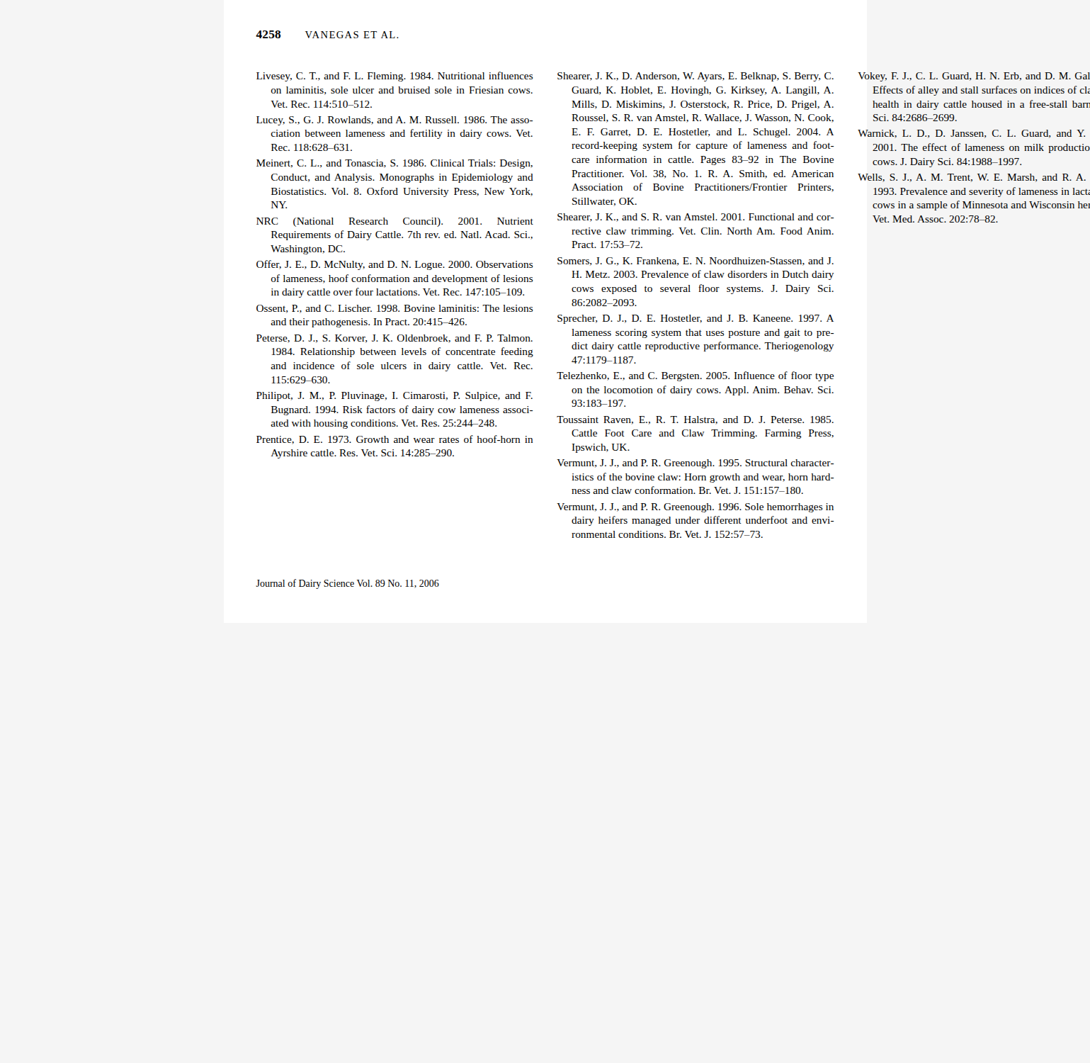4258 Vanegas et al.
Livesey, C. T., and F. L. Fleming. 1984. Nutritional influences on laminitis, sole ulcer and bruised sole in Friesian cows. Vet. Rec. 114:510–512.
Lucey, S., G. J. Rowlands, and A. M. Russell. 1986. The association between lameness and fertility in dairy cows. Vet. Rec. 118:628–631.
Meinert, C. L., and Tonascia, S. 1986. Clinical Trials: Design, Conduct, and Analysis. Monographs in Epidemiology and Biostatistics. Vol. 8. Oxford University Press, New York, NY.
NRC (National Research Council). 2001. Nutrient Requirements of Dairy Cattle. 7th rev. ed. Natl. Acad. Sci., Washington, DC.
Offer, J. E., D. McNulty, and D. N. Logue. 2000. Observations of lameness, hoof conformation and development of lesions in dairy cattle over four lactations. Vet. Rec. 147:105–109.
Ossent, P., and C. Lischer. 1998. Bovine laminitis: The lesions and their pathogenesis. In Pract. 20:415–426.
Peterse, D. J., S. Korver, J. K. Oldenbroek, and F. P. Talmon. 1984. Relationship between levels of concentrate feeding and incidence of sole ulcers in dairy cattle. Vet. Rec. 115:629–630.
Philipot, J. M., P. Pluvinage, I. Cimarosti, P. Sulpice, and F. Bugnard. 1994. Risk factors of dairy cow lameness associated with housing conditions. Vet. Res. 25:244–248.
Prentice, D. E. 1973. Growth and wear rates of hoof-horn in Ayrshire cattle. Res. Vet. Sci. 14:285–290.
Shearer, J. K., D. Anderson, W. Ayars, E. Belknap, S. Berry, C. Guard, K. Hoblet, E. Hovingh, G. Kirksey, A. Langill, A. Mills, D. Miskimins, J. Osterstock, R. Price, D. Prigel, A. Roussel, S. R. van Amstel, R. Wallace, J. Wasson, N. Cook, E. F. Garret, D. E. Hostetler, and L. Schugel. 2004. A record-keeping system for capture of lameness and foot-care information in cattle. Pages 83–92 in The Bovine Practitioner. Vol. 38, No. 1. R. A. Smith, ed. American Association of Bovine Practitioners/Frontier Printers, Stillwater, OK.
Shearer, J. K., and S. R. van Amstel. 2001. Functional and corrective claw trimming. Vet. Clin. North Am. Food Anim. Pract. 17:53–72.
Somers, J. G., K. Frankena, E. N. Noordhuizen-Stassen, and J. H. Metz. 2003. Prevalence of claw disorders in Dutch dairy cows exposed to several floor systems. J. Dairy Sci. 86:2082–2093.
Sprecher, D. J., D. E. Hostetler, and J. B. Kaneene. 1997. A lameness scoring system that uses posture and gait to predict dairy cattle reproductive performance. Theriogenology 47:1179–1187.
Telezhenko, E., and C. Bergsten. 2005. Influence of floor type on the locomotion of dairy cows. Appl. Anim. Behav. Sci. 93:183–197.
Toussaint Raven, E., R. T. Halstra, and D. J. Peterse. 1985. Cattle Foot Care and Claw Trimming. Farming Press, Ipswich, UK.
Vermunt, J. J., and P. R. Greenough. 1995. Structural characteristics of the bovine claw: Horn growth and wear, horn hardness and claw conformation. Br. Vet. J. 151:157–180.
Vermunt, J. J., and P. R. Greenough. 1996. Sole hemorrhages in dairy heifers managed under different underfoot and environmental conditions. Br. Vet. J. 152:57–73.
Vokey, F. J., C. L. Guard, H. N. Erb, and D. M. Galton. 2001. Effects of alley and stall surfaces on indices of claw and leg health in dairy cattle housed in a free-stall barn. J. Dairy Sci. 84:2686–2699.
Warnick, L. D., D. Janssen, C. L. Guard, and Y. T. Grohn. 2001. The effect of lameness on milk production in dairy cows. J. Dairy Sci. 84:1988–1997.
Wells, S. J., A. M. Trent, W. E. Marsh, and R. A. Robinson. 1993. Prevalence and severity of lameness in lactating dairy cows in a sample of Minnesota and Wisconsin herds. J. Am. Vet. Med. Assoc. 202:78–82.
Journal of Dairy Science Vol. 89 No. 11, 2006